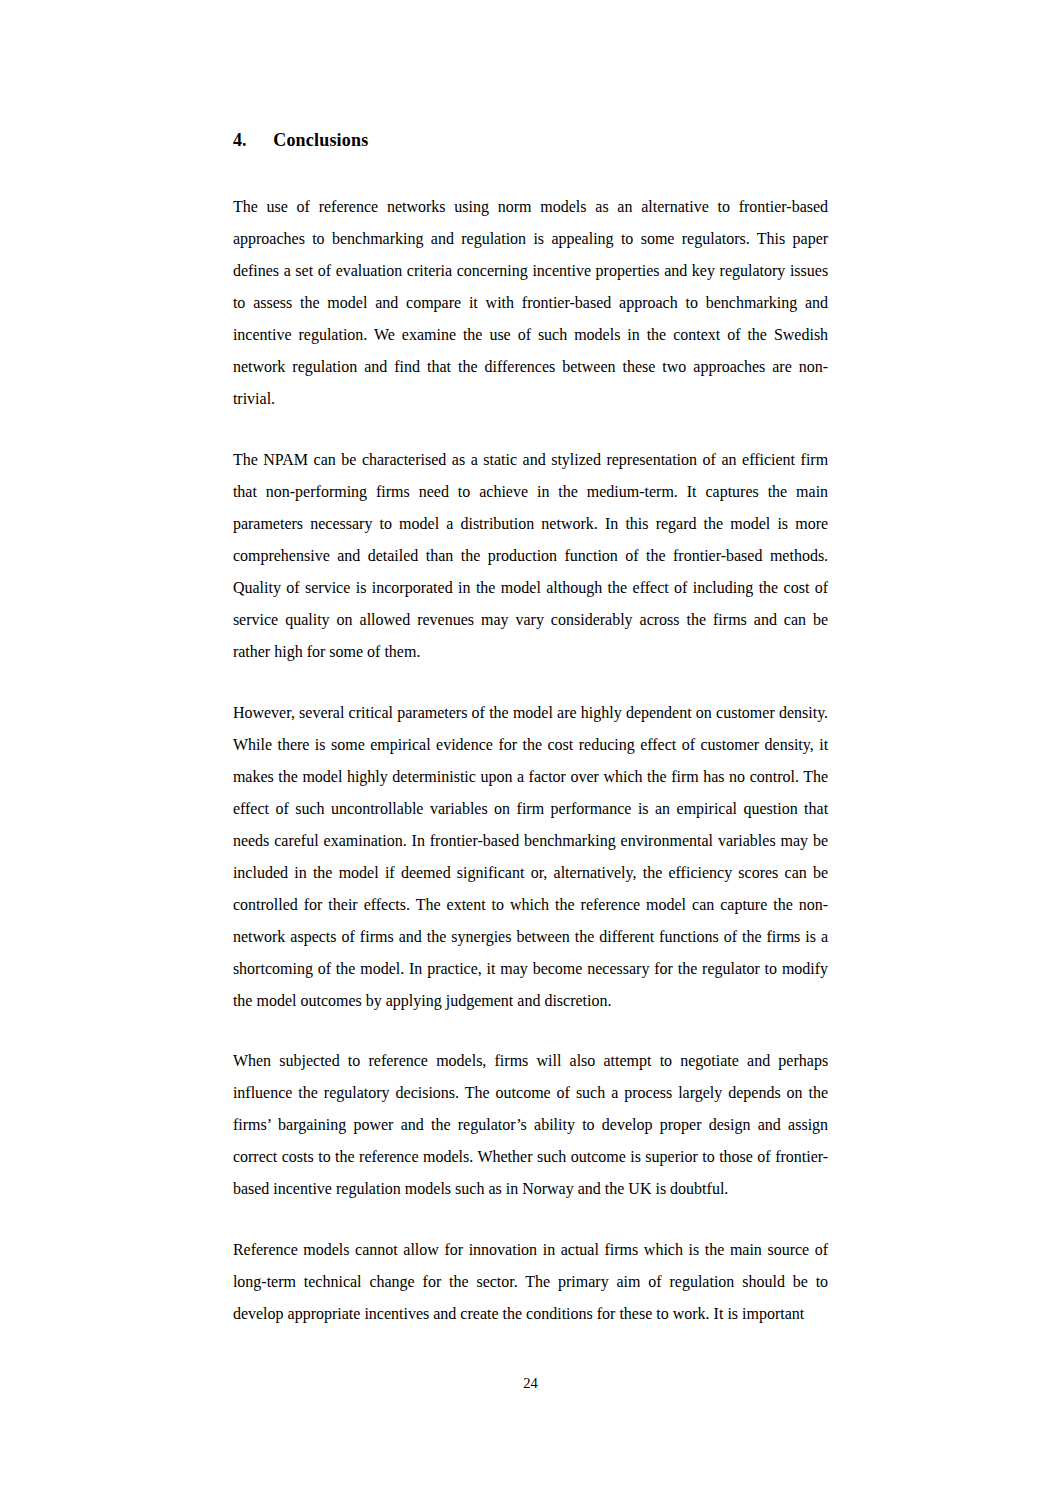4. Conclusions
The use of reference networks using norm models as an alternative to frontier-based approaches to benchmarking and regulation is appealing to some regulators. This paper defines a set of evaluation criteria concerning incentive properties and key regulatory issues to assess the model and compare it with frontier-based approach to benchmarking and incentive regulation. We examine the use of such models in the context of the Swedish network regulation and find that the differences between these two approaches are non-trivial.
The NPAM can be characterised as a static and stylized representation of an efficient firm that non-performing firms need to achieve in the medium-term. It captures the main parameters necessary to model a distribution network. In this regard the model is more comprehensive and detailed than the production function of the frontier-based methods. Quality of service is incorporated in the model although the effect of including the cost of service quality on allowed revenues may vary considerably across the firms and can be rather high for some of them.
However, several critical parameters of the model are highly dependent on customer density. While there is some empirical evidence for the cost reducing effect of customer density, it makes the model highly deterministic upon a factor over which the firm has no control. The effect of such uncontrollable variables on firm performance is an empirical question that needs careful examination. In frontier-based benchmarking environmental variables may be included in the model if deemed significant or, alternatively, the efficiency scores can be controlled for their effects. The extent to which the reference model can capture the non-network aspects of firms and the synergies between the different functions of the firms is a shortcoming of the model. In practice, it may become necessary for the regulator to modify the model outcomes by applying judgement and discretion.
When subjected to reference models, firms will also attempt to negotiate and perhaps influence the regulatory decisions. The outcome of such a process largely depends on the firms’ bargaining power and the regulator’s ability to develop proper design and assign correct costs to the reference models. Whether such outcome is superior to those of frontier-based incentive regulation models such as in Norway and the UK is doubtful.
Reference models cannot allow for innovation in actual firms which is the main source of long-term technical change for the sector. The primary aim of regulation should be to develop appropriate incentives and create the conditions for these to work. It is important
24